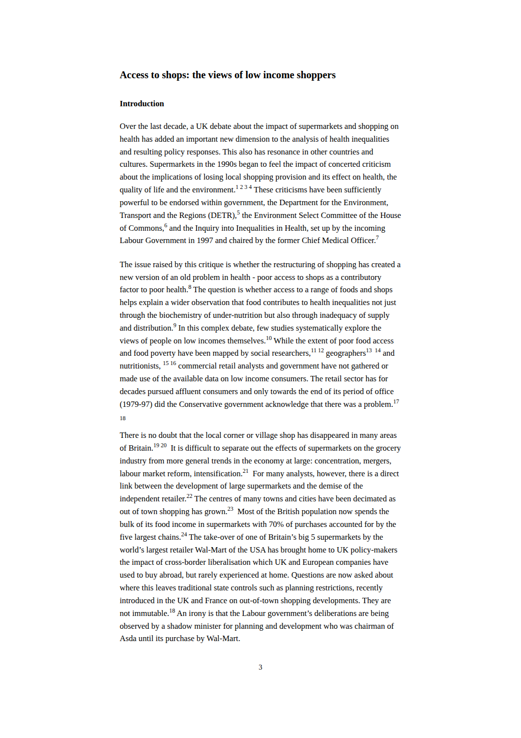Access to shops: the views of low income shoppers
Introduction
Over the last decade, a UK debate about the impact of supermarkets and shopping on health has added an important new dimension to the analysis of health inequalities and resulting policy responses. This also has resonance in other countries and cultures. Supermarkets in the 1990s began to feel the impact of concerted criticism about the implications of losing local shopping provision and its effect on health, the quality of life and the environment.1 2 3 4 These criticisms have been sufficiently powerful to be endorsed within government, the Department for the Environment, Transport and the Regions (DETR),5 the Environment Select Committee of the House of Commons,6 and the Inquiry into Inequalities in Health, set up by the incoming Labour Government in 1997 and chaired by the former Chief Medical Officer.7
The issue raised by this critique is whether the restructuring of shopping has created a new version of an old problem in health - poor access to shops as a contributory factor to poor health.8 The question is whether access to a range of foods and shops helps explain a wider observation that food contributes to health inequalities not just through the biochemistry of under-nutrition but also through inadequacy of supply and distribution.9 In this complex debate, few studies systematically explore the views of people on low incomes themselves.10 While the extent of poor food access and food poverty have been mapped by social researchers,11 12 geographers13 14 and nutritionists, 15 16 commercial retail analysts and government have not gathered or made use of the available data on low income consumers. The retail sector has for decades pursued affluent consumers and only towards the end of its period of office (1979-97) did the Conservative government acknowledge that there was a problem.17
18
There is no doubt that the local corner or village shop has disappeared in many areas of Britain.19 20 It is difficult to separate out the effects of supermarkets on the grocery industry from more general trends in the economy at large: concentration, mergers, labour market reform, intensification.21 For many analysts, however, there is a direct link between the development of large supermarkets and the demise of the independent retailer.22 The centres of many towns and cities have been decimated as out of town shopping has grown.23 Most of the British population now spends the bulk of its food income in supermarkets with 70% of purchases accounted for by the five largest chains.24 The take-over of one of Britain’s big 5 supermarkets by the world’s largest retailer Wal-Mart of the USA has brought home to UK policy-makers the impact of cross-border liberalisation which UK and European companies have used to buy abroad, but rarely experienced at home. Questions are now asked about where this leaves traditional state controls such as planning restrictions, recently introduced in the UK and France on out-of-town shopping developments. They are not immutable.18 An irony is that the Labour government’s deliberations are being observed by a shadow minister for planning and development who was chairman of Asda until its purchase by Wal-Mart.
3